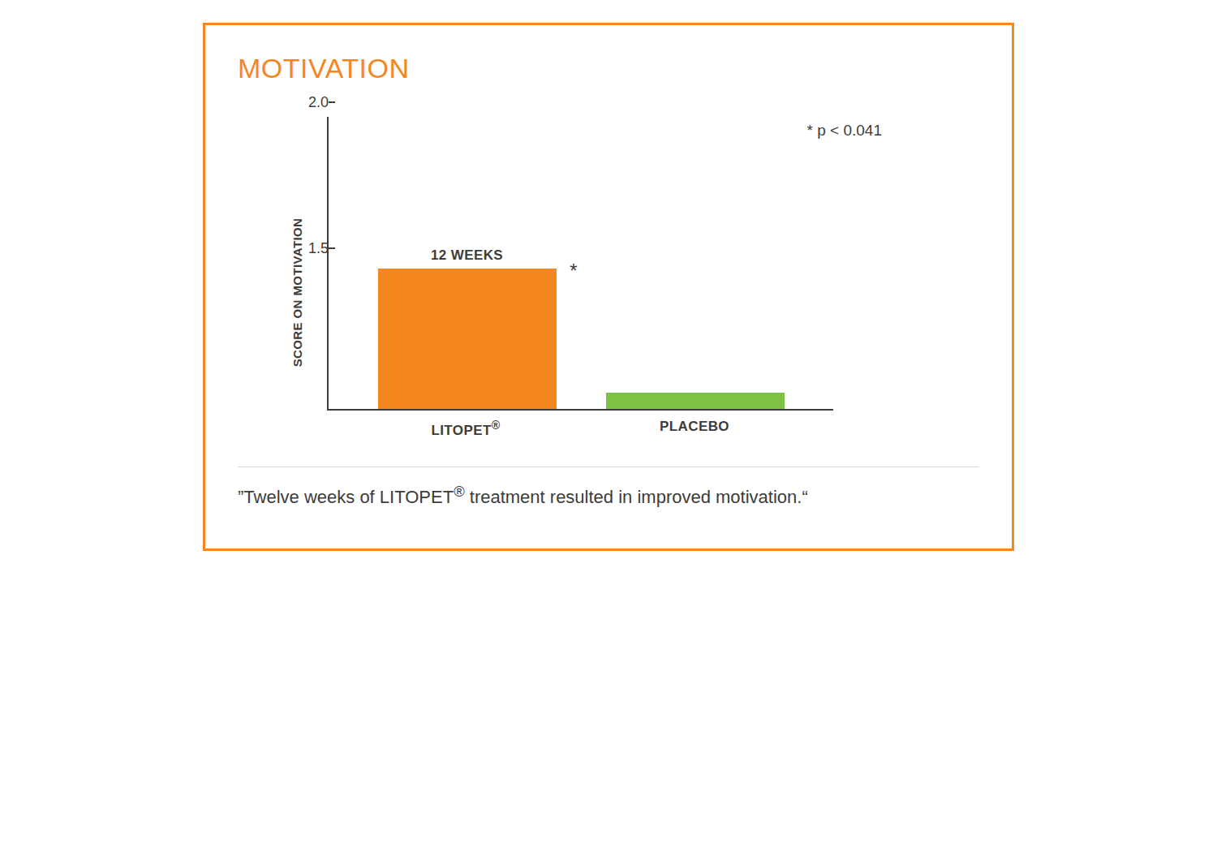MOTIVATION
* p < 0.041
SCORE ON MOTIVATION
2.0
1.5
12 WEEKS
*
LITOPET®
PLACEBO
”Twelve weeks of LITOPET® treatment resulted in improved motivation.“